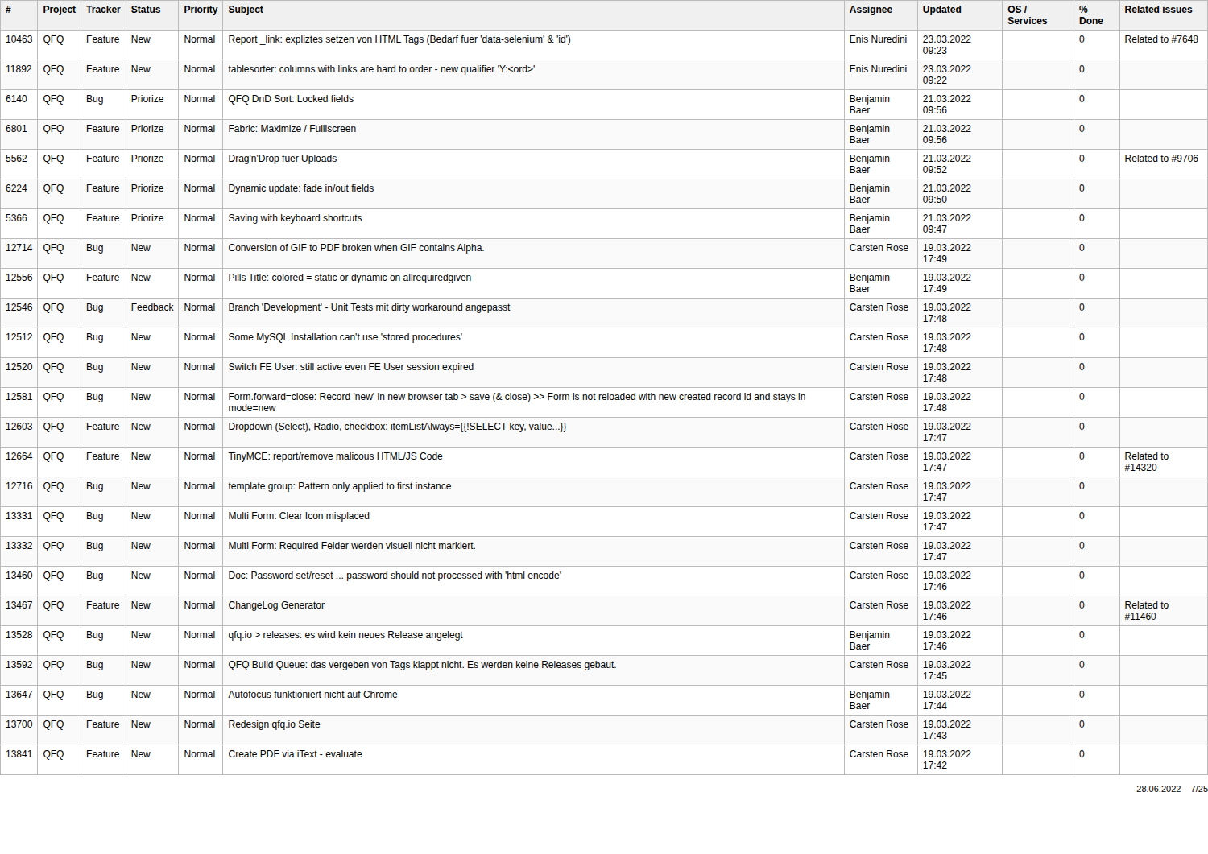| # | Project | Tracker | Status | Priority | Subject | Assignee | Updated | OS / Services | % Done | Related issues |
| --- | --- | --- | --- | --- | --- | --- | --- | --- | --- | --- |
| 10463 | QFQ | Feature | New | Normal | Report _link: expliztes setzen von HTML Tags (Bedarf fuer 'data-selenium' & 'id') | Enis Nuredini | 23.03.2022 09:23 | | 0 | Related to #7648 |
| 11892 | QFQ | Feature | New | Normal | tablesorter: columns with links are hard to order - new qualifier 'Y:<ord>' | Enis Nuredini | 23.03.2022 09:22 | | 0 | |
| 6140 | QFQ | Bug | Priorize | Normal | QFQ DnD Sort: Locked fields | Benjamin Baer | 21.03.2022 09:56 | | 0 | |
| 6801 | QFQ | Feature | Priorize | Normal | Fabric: Maximize / Fulllscreen | Benjamin Baer | 21.03.2022 09:56 | | 0 | |
| 5562 | QFQ | Feature | Priorize | Normal | Drag'n'Drop fuer Uploads | Benjamin Baer | 21.03.2022 09:52 | | 0 | Related to #9706 |
| 6224 | QFQ | Feature | Priorize | Normal | Dynamic update: fade in/out fields | Benjamin Baer | 21.03.2022 09:50 | | 0 | |
| 5366 | QFQ | Feature | Priorize | Normal | Saving with keyboard shortcuts | Benjamin Baer | 21.03.2022 09:47 | | 0 | |
| 12714 | QFQ | Bug | New | Normal | Conversion of GIF to PDF broken when GIF contains Alpha. | Carsten Rose | 19.03.2022 17:49 | | 0 | |
| 12556 | QFQ | Feature | New | Normal | Pills Title: colored = static or dynamic on allrequiredgiven | Benjamin Baer | 19.03.2022 17:49 | | 0 | |
| 12546 | QFQ | Bug | Feedback | Normal | Branch 'Development' - Unit Tests mit dirty workaround angepasst | Carsten Rose | 19.03.2022 17:48 | | 0 | |
| 12512 | QFQ | Bug | New | Normal | Some MySQL Installation can't use 'stored procedures' | Carsten Rose | 19.03.2022 17:48 | | 0 | |
| 12520 | QFQ | Bug | New | Normal | Switch FE User: still active even FE User session expired | Carsten Rose | 19.03.2022 17:48 | | 0 | |
| 12581 | QFQ | Bug | New | Normal | Form.forward=close: Record 'new' in new browser tab > save (& close) >> Form is not reloaded with new created record id and stays in mode=new | Carsten Rose | 19.03.2022 17:48 | | 0 | |
| 12603 | QFQ | Feature | New | Normal | Dropdown (Select), Radio, checkbox: itemListAlways={{!SELECT key, value...}} | Carsten Rose | 19.03.2022 17:47 | | 0 | |
| 12664 | QFQ | Feature | New | Normal | TinyMCE: report/remove malicous HTML/JS Code | Carsten Rose | 19.03.2022 17:47 | | 0 | Related to #14320 |
| 12716 | QFQ | Bug | New | Normal | template group: Pattern only applied to first instance | Carsten Rose | 19.03.2022 17:47 | | 0 | |
| 13331 | QFQ | Bug | New | Normal | Multi Form: Clear Icon misplaced | Carsten Rose | 19.03.2022 17:47 | | 0 | |
| 13332 | QFQ | Bug | New | Normal | Multi Form: Required Felder werden visuell nicht markiert. | Carsten Rose | 19.03.2022 17:47 | | 0 | |
| 13460 | QFQ | Bug | New | Normal | Doc: Password set/reset ... password should not processed with 'html encode' | Carsten Rose | 19.03.2022 17:46 | | 0 | |
| 13467 | QFQ | Feature | New | Normal | ChangeLog Generator | Carsten Rose | 19.03.2022 17:46 | | 0 | Related to #11460 |
| 13528 | QFQ | Bug | New | Normal | qfq.io > releases: es wird kein neues Release angelegt | Benjamin Baer | 19.03.2022 17:46 | | 0 | |
| 13592 | QFQ | Bug | New | Normal | QFQ Build Queue: das vergeben von Tags klappt nicht. Es werden keine Releases gebaut. | Carsten Rose | 19.03.2022 17:45 | | 0 | |
| 13647 | QFQ | Bug | New | Normal | Autofocus funktioniert nicht auf Chrome | Benjamin Baer | 19.03.2022 17:44 | | 0 | |
| 13700 | QFQ | Feature | New | Normal | Redesign qfq.io Seite | Carsten Rose | 19.03.2022 17:43 | | 0 | |
| 13841 | QFQ | Feature | New | Normal | Create PDF via iText - evaluate | Carsten Rose | 19.03.2022 17:42 | | 0 | |
28.06.2022 7/25